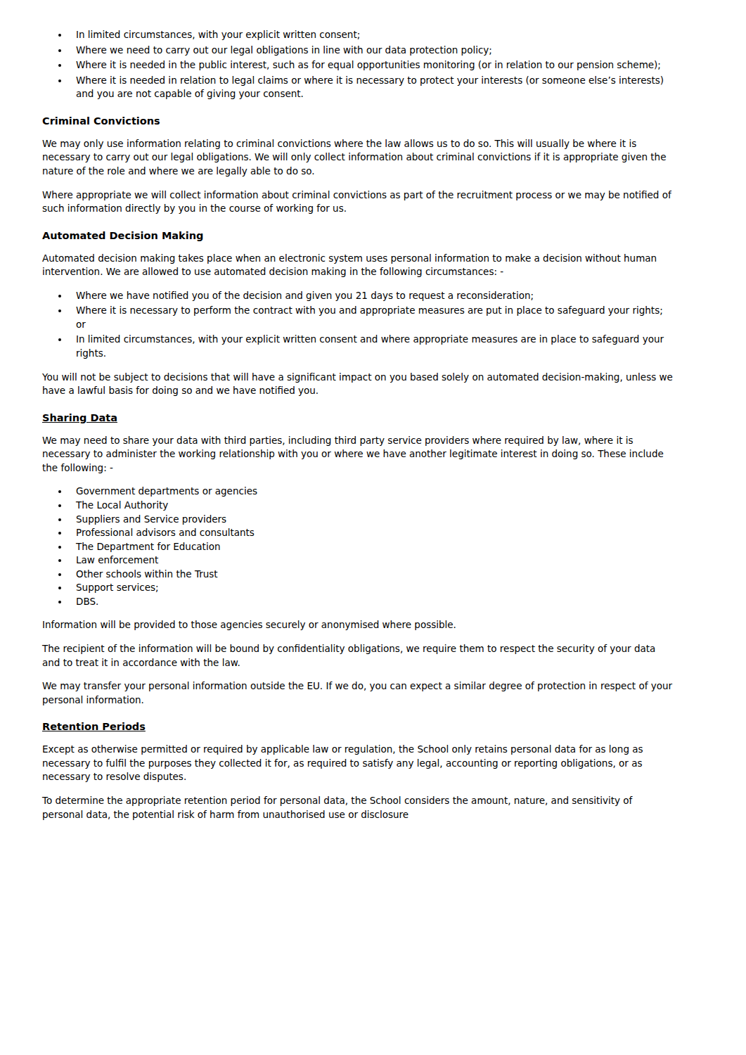In limited circumstances, with your explicit written consent;
Where we need to carry out our legal obligations in line with our data protection policy;
Where it is needed in the public interest, such as for equal opportunities monitoring (or in relation to our pension scheme);
Where it is needed in relation to legal claims or where it is necessary to protect your interests (or someone else’s interests) and you are not capable of giving your consent.
Criminal Convictions
We may only use information relating to criminal convictions where the law allows us to do so. This will usually be where it is necessary to carry out our legal obligations. We will only collect information about criminal convictions if it is appropriate given the nature of the role and where we are legally able to do so.
Where appropriate we will collect information about criminal convictions as part of the recruitment process or we may be notified of such information directly by you in the course of working for us.
Automated Decision Making
Automated decision making takes place when an electronic system uses personal information to make a decision without human intervention. We are allowed to use automated decision making in the following circumstances: -
Where we have notified you of the decision and given you 21 days to request a reconsideration;
Where it is necessary to perform the contract with you and appropriate measures are put in place to safeguard your rights; or
In limited circumstances, with your explicit written consent and where appropriate measures are in place to safeguard your rights.
You will not be subject to decisions that will have a significant impact on you based solely on automated decision-making, unless we have a lawful basis for doing so and we have notified you.
Sharing Data
We may need to share your data with third parties, including third party service providers where required by law, where it is necessary to administer the working relationship with you or where we have another legitimate interest in doing so. These include the following: -
Government departments or agencies
The Local Authority
Suppliers and Service providers
Professional advisors and consultants
The Department for Education
Law enforcement
Other schools within the Trust
Support services;
DBS.
Information will be provided to those agencies securely or anonymised where possible.
The recipient of the information will be bound by confidentiality obligations, we require them to respect the security of your data and to treat it in accordance with the law.
We may transfer your personal information outside the EU. If we do, you can expect a similar degree of protection in respect of your personal information.
Retention Periods
Except as otherwise permitted or required by applicable law or regulation, the School only retains personal data for as long as necessary to fulfil the purposes they collected it for, as required to satisfy any legal, accounting or reporting obligations, or as necessary to resolve disputes.
To determine the appropriate retention period for personal data, the School considers the amount, nature, and sensitivity of personal data, the potential risk of harm from unauthorised use or disclosure